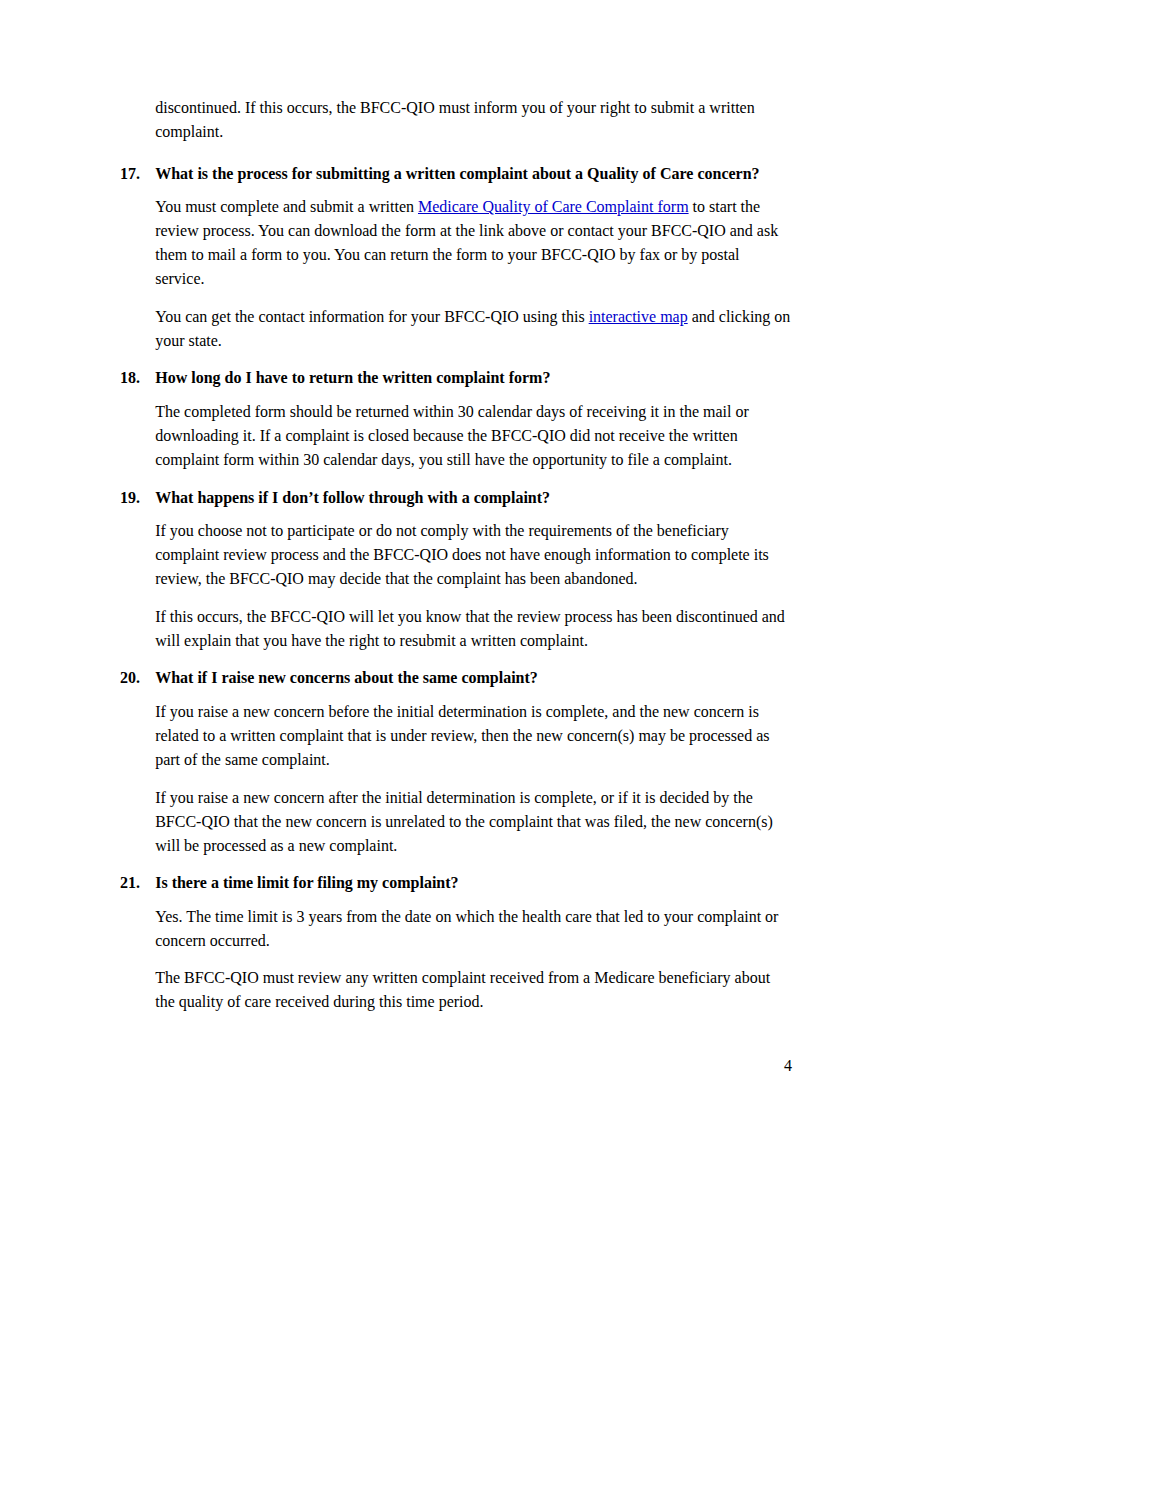discontinued. If this occurs, the BFCC-QIO must inform you of your right to submit a written complaint.
What is the process for submitting a written complaint about a Quality of Care concern?
You must complete and submit a written Medicare Quality of Care Complaint form to start the review process. You can download the form at the link above or contact your BFCC-QIO and ask them to mail a form to you. You can return the form to your BFCC-QIO by fax or by postal service.
You can get the contact information for your BFCC-QIO using this interactive map and clicking on your state.
How long do I have to return the written complaint form?
The completed form should be returned within 30 calendar days of receiving it in the mail or downloading it. If a complaint is closed because the BFCC-QIO did not receive the written complaint form within 30 calendar days, you still have the opportunity to file a complaint.
What happens if I don’t follow through with a complaint?
If you choose not to participate or do not comply with the requirements of the beneficiary complaint review process and the BFCC-QIO does not have enough information to complete its review, the BFCC-QIO may decide that the complaint has been abandoned.
If this occurs, the BFCC-QIO will let you know that the review process has been discontinued and will explain that you have the right to resubmit a written complaint.
What if I raise new concerns about the same complaint?
If you raise a new concern before the initial determination is complete, and the new concern is related to a written complaint that is under review, then the new concern(s) may be processed as part of the same complaint.
If you raise a new concern after the initial determination is complete, or if it is decided by the BFCC-QIO that the new concern is unrelated to the complaint that was filed, the new concern(s) will be processed as a new complaint.
Is there a time limit for filing my complaint?
Yes. The time limit is 3 years from the date on which the health care that led to your complaint or concern occurred.
The BFCC-QIO must review any written complaint received from a Medicare beneficiary about the quality of care received during this time period.
4